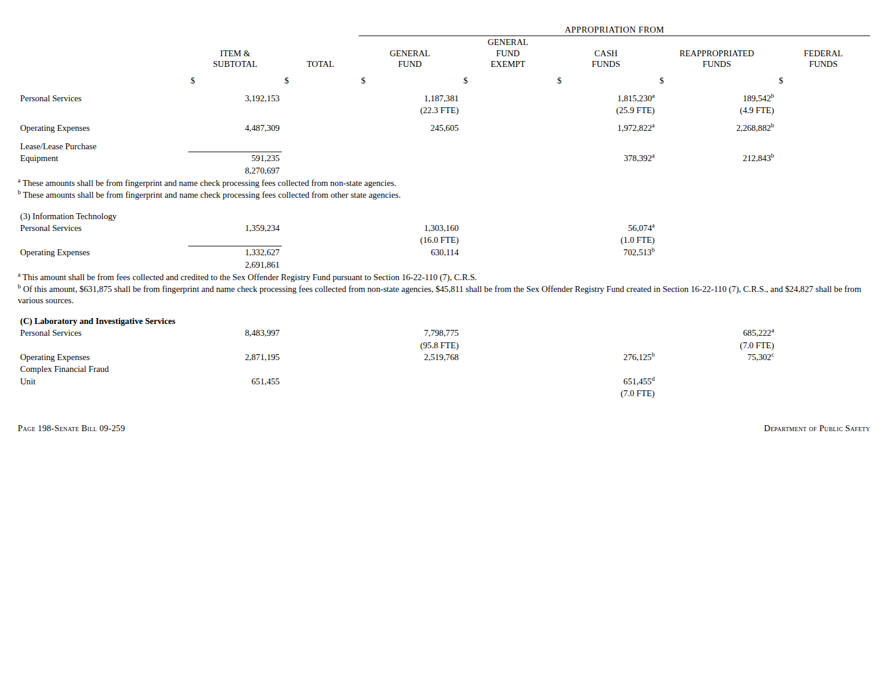| | | | APPROPRIATION FROM |
| | ITEM & SUBTOTAL | TOTAL | GENERAL FUND | GENERAL FUND EXEMPT | CASH FUNDS | REAPPROPRIATED FUNDS | FEDERAL FUNDS |
| | $ | $ | $ | $ | $ | $ | $ |
| Personal Services | 3,192,153 | | 1,187,381 | | 1,815,230 a | 189,542 b | |
| | | | (22.3 FTE) | | (25.9 FTE) | (4.9 FTE) | |
| Operating Expenses | 4,487,309 | | 245,605 | | 1,972,822 a | 2,268,882 b | |
| Lease/Lease Purchase | | | | | | | |
| Equipment | 591,235 | | | | 378,392 a | 212,843 b | |
| | 8,270,697 | | | | | | |
a These amounts shall be from fingerprint and name check processing fees collected from non-state agencies.
b These amounts shall be from fingerprint and name check processing fees collected from other state agencies.
| (3) Information Technology | | | | | | | |
| Personal Services | 1,359,234 | | 1,303,160 | | 56,074 a | | |
| | | | (16.0 FTE) | | (1.0 FTE) | | |
| Operating Expenses | 1,332,627 | | 630,114 | | 702,513 b | | |
| | 2,691,861 | | | | | | |
a This amount shall be from fees collected and credited to the Sex Offender Registry Fund pursuant to Section 16-22-110 (7), C.R.S.
b Of this amount, $631,875 shall be from fingerprint and name check processing fees collected from non-state agencies, $45,811 shall be from the Sex Offender Registry Fund created in Section 16-22-110 (7), C.R.S., and $24,827 shall be from various sources.
| (C) Laboratory and Investigative Services | | | | | | | |
| Personal Services | 8,483,997 | | 7,798,775 | | | 685,222 a | |
| | | | (95.8 FTE) | | | (7.0 FTE) | |
| Operating Expenses | 2,871,195 | | 2,519,768 | | 276,125 b | 75,302 c | |
| Complex Financial Fraud | | | | | | | |
| Unit | 651,455 | | | | 651,455 d | | |
| | | | | | (7.0 FTE) | | |
Page 198-Senate Bill 09-259 Department of Public Safety